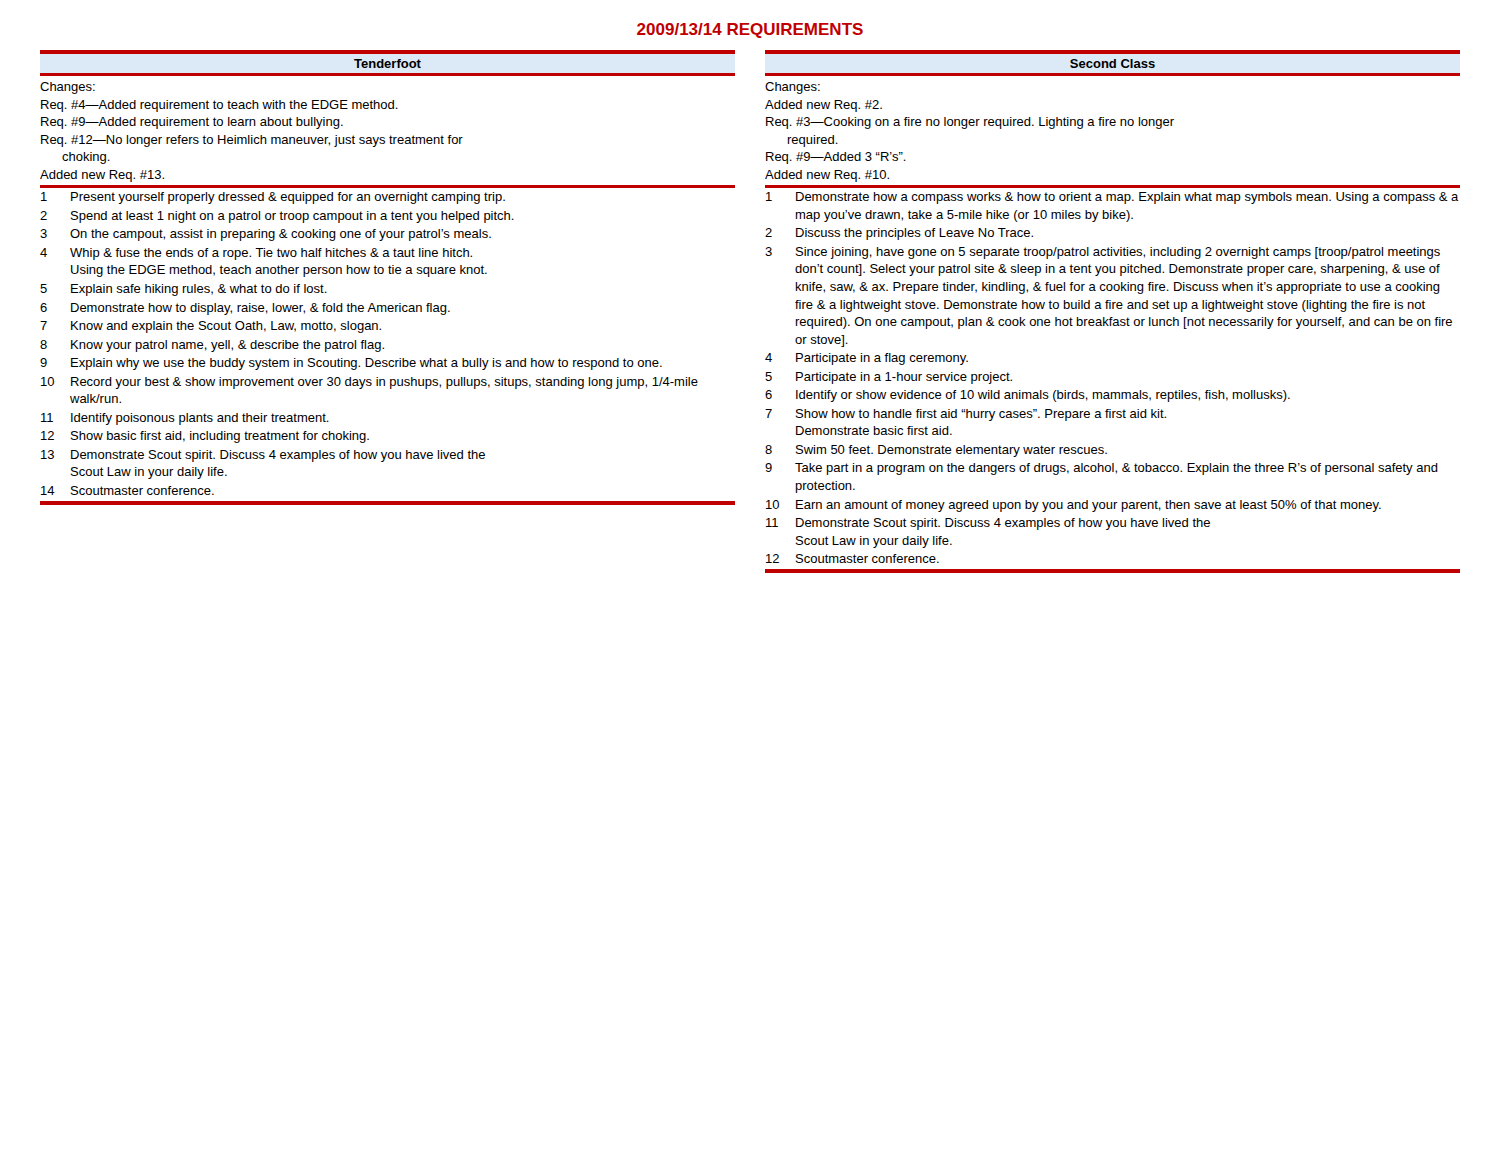2009/13/14 REQUIREMENTS
Tenderfoot
Changes:
Req. #4—Added requirement to teach with the EDGE method.
Req. #9—Added requirement to learn about bullying.
Req. #12—No longer refers to Heimlich maneuver, just says treatment for choking. Added new Req. #13.
Present yourself properly dressed & equipped for an overnight camping trip.
Spend at least 1 night on a patrol or troop campout in a tent you helped pitch.
On the campout, assist in preparing & cooking one of your patrol’s meals.
Whip & fuse the ends of a rope. Tie two half hitches & a taut line hitch. Using the EDGE method, teach another person how to tie a square knot.
Explain safe hiking rules, & what to do if lost.
Demonstrate how to display, raise, lower, & fold the American flag.
Know and explain the Scout Oath, Law, motto, slogan.
Know your patrol name, yell, & describe the patrol flag.
Explain why we use the buddy system in Scouting. Describe what a bully is and how to respond to one.
Record your best & show improvement over 30 days in pushups, pullups, situps, standing long jump, 1/4-mile walk/run.
Identify poisonous plants and their treatment.
Show basic first aid, including treatment for choking.
Demonstrate Scout spirit. Discuss 4 examples of how you have lived the Scout Law in your daily life.
Scoutmaster conference.
Second Class
Changes:
Added new Req. #2.
Req. #3—Cooking on a fire no longer required. Lighting a fire no longer required. Req. #9—Added 3 “R’s”.
Added new Req. #10.
Demonstrate how a compass works & how to orient a map. Explain what map symbols mean. Using a compass & a map you’ve drawn, take a 5-mile hike (or 10 miles by bike).
Discuss the principles of Leave No Trace.
Since joining, have gone on 5 separate troop/patrol activities, including 2 overnight camps [troop/patrol meetings don’t count]. Select your patrol site & sleep in a tent you pitched. Demonstrate proper care, sharpening, & use of knife, saw, & ax. Prepare tinder, kindling, & fuel for a cooking fire. Discuss when it’s appropriate to use a cooking fire & a lightweight stove. Demonstrate how to build a fire and set up a lightweight stove (lighting the fire is not required). On one campout, plan & cook one hot breakfast or lunch [not necessarily for yourself, and can be on fire or stove].
Participate in a flag ceremony.
Participate in a 1-hour service project.
Identify or show evidence of 10 wild animals (birds, mammals, reptiles, fish, mollusks).
Show how to handle first aid “hurry cases”. Prepare a first aid kit. Demonstrate basic first aid.
Swim 50 feet. Demonstrate elementary water rescues.
Take part in a program on the dangers of drugs, alcohol, & tobacco. Explain the three R’s of personal safety and protection.
Earn an amount of money agreed upon by you and your parent, then save at least 50% of that money.
Demonstrate Scout spirit. Discuss 4 examples of how you have lived the Scout Law in your daily life.
Scoutmaster conference.